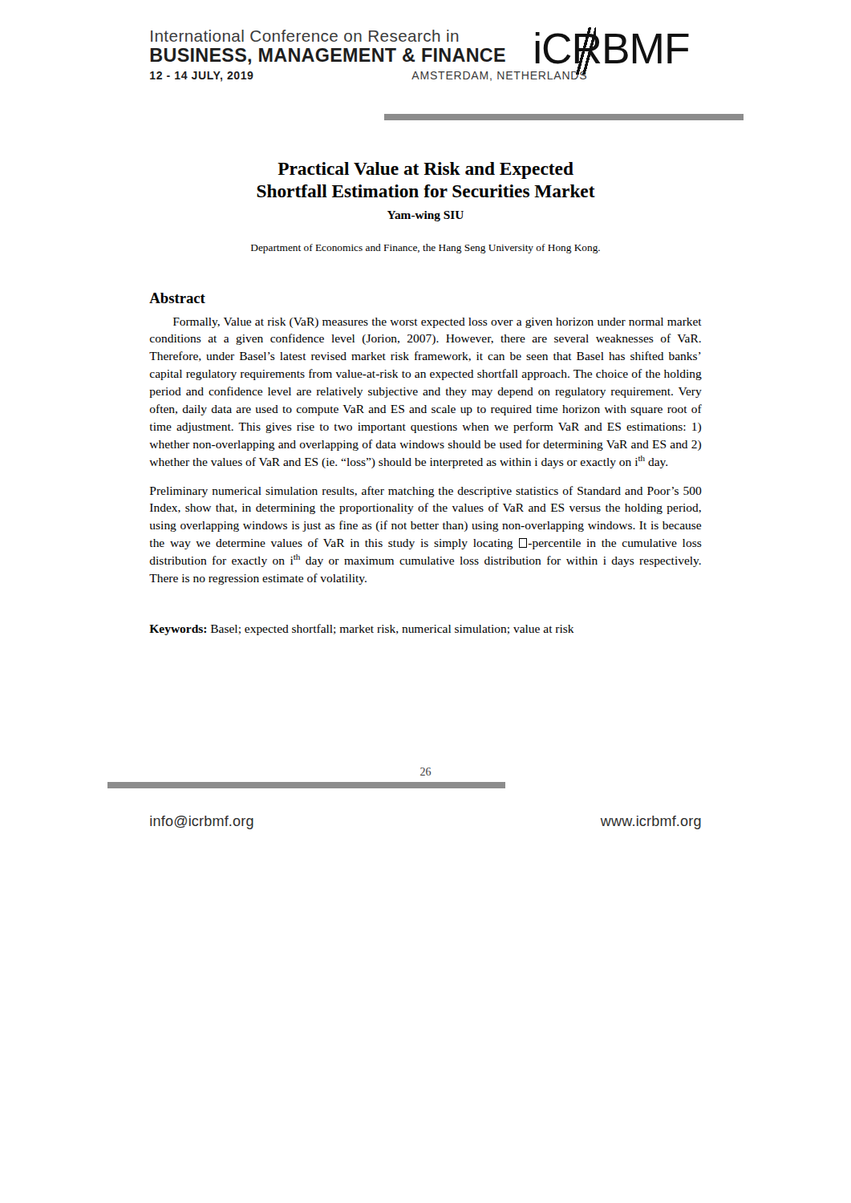International Conference on Research in
BUSINESS, MANAGEMENT & FINANCE
12 - 14 JULY, 2019 AMSTERDAM, NETHERLANDS
iCRBMF
Practical Value at Risk and Expected
Shortfall Estimation for Securities Market
Yam-wing SIU
Department of Economics and Finance, the Hang Seng University of Hong Kong.
Abstract
Formally, Value at risk (VaR) measures the worst expected loss over a given horizon under normal market conditions at a given confidence level (Jorion, 2007). However, there are several weaknesses of VaR. Therefore, under Basel’s latest revised market risk framework, it can be seen that Basel has shifted banks’ capital regulatory requirements from value-at-risk to an expected shortfall approach. The choice of the holding period and confidence level are relatively subjective and they may depend on regulatory requirement. Very often, daily data are used to compute VaR and ES and scale up to required time horizon with square root of time adjustment. This gives rise to two important questions when we perform VaR and ES estimations: 1) whether non-overlapping and overlapping of data windows should be used for determining VaR and ES and 2) whether the values of VaR and ES (ie. “loss”) should be interpreted as within i days or exactly on ith day.
Preliminary numerical simulation results, after matching the descriptive statistics of Standard and Poor’s 500 Index, show that, in determining the proportionality of the values of VaR and ES versus the holding period, using overlapping windows is just as fine as (if not better than) using non-overlapping windows. It is because the way we determine values of VaR in this study is simply locating -percentile in the cumulative loss distribution for exactly on ith day or maximum cumulative loss distribution for within i days respectively. There is no regression estimate of volatility.
Keywords: Basel; expected shortfall; market risk, numerical simulation; value at risk
26
info@icrbmf.org
www.icrbmf.org